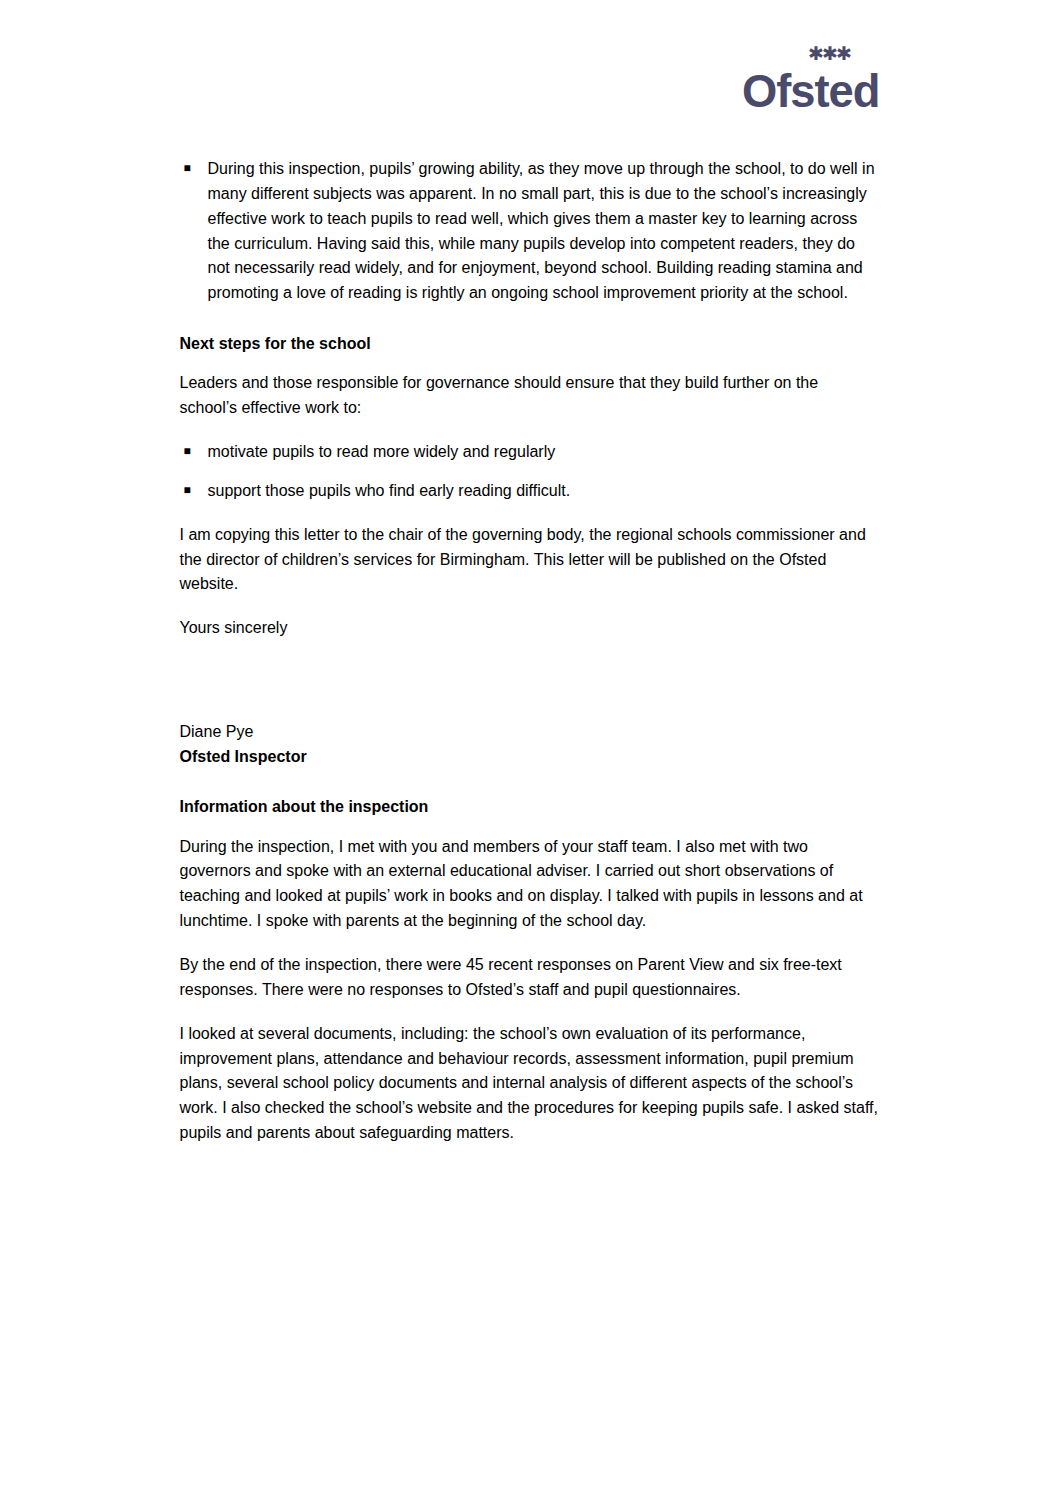✱✱✱ Ofsted
During this inspection, pupils’ growing ability, as they move up through the school, to do well in many different subjects was apparent. In no small part, this is due to the school’s increasingly effective work to teach pupils to read well, which gives them a master key to learning across the curriculum. Having said this, while many pupils develop into competent readers, they do not necessarily read widely, and for enjoyment, beyond school. Building reading stamina and promoting a love of reading is rightly an ongoing school improvement priority at the school.
Next steps for the school
Leaders and those responsible for governance should ensure that they build further on the school’s effective work to:
motivate pupils to read more widely and regularly
support those pupils who find early reading difficult.
I am copying this letter to the chair of the governing body, the regional schools commissioner and the director of children’s services for Birmingham. This letter will be published on the Ofsted website.
Yours sincerely
Diane Pye
Ofsted Inspector
Information about the inspection
During the inspection, I met with you and members of your staff team. I also met with two governors and spoke with an external educational adviser. I carried out short observations of teaching and looked at pupils’ work in books and on display. I talked with pupils in lessons and at lunchtime. I spoke with parents at the beginning of the school day.
By the end of the inspection, there were 45 recent responses on Parent View and six free-text responses. There were no responses to Ofsted’s staff and pupil questionnaires.
I looked at several documents, including: the school’s own evaluation of its performance, improvement plans, attendance and behaviour records, assessment information, pupil premium plans, several school policy documents and internal analysis of different aspects of the school’s work. I also checked the school’s website and the procedures for keeping pupils safe. I asked staff, pupils and parents about safeguarding matters.